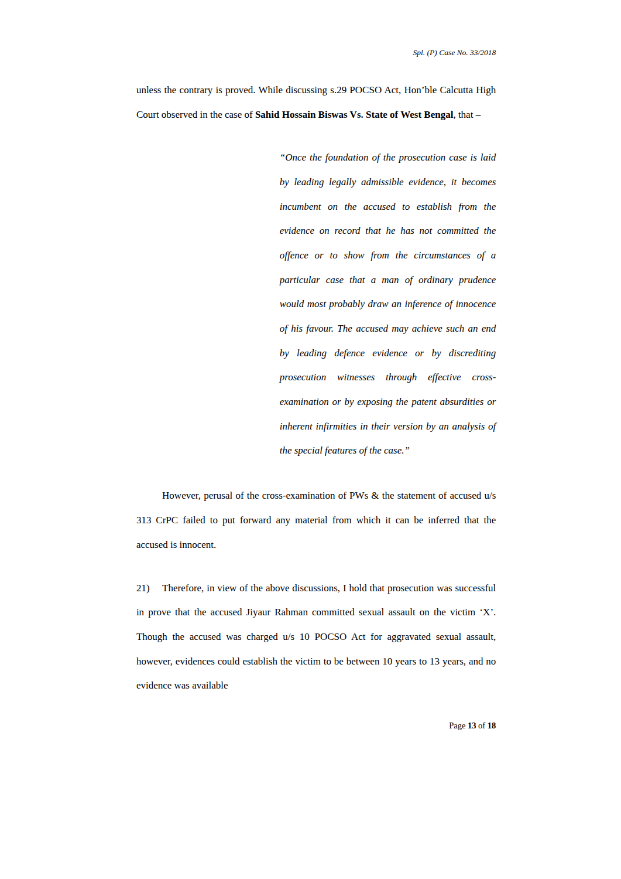Spl. (P) Case No. 33/2018
unless the contrary is proved. While discussing s.29 POCSO Act, Hon’ble Calcutta High Court observed in the case of Sahid Hossain Biswas Vs. State of West Bengal, that –
“Once the foundation of the prosecution case is laid by leading legally admissible evidence, it becomes incumbent on the accused to establish from the evidence on record that he has not committed the offence or to show from the circumstances of a particular case that a man of ordinary prudence would most probably draw an inference of innocence of his favour. The accused may achieve such an end by leading defence evidence or by discrediting prosecution witnesses through effective cross-examination or by exposing the patent absurdities or inherent infirmities in their version by an analysis of the special features of the case.”
However, perusal of the cross-examination of PWs & the statement of accused u/s 313 CrPC failed to put forward any material from which it can be inferred that the accused is innocent.
21) Therefore, in view of the above discussions, I hold that prosecution was successful in prove that the accused Jiyaur Rahman committed sexual assault on the victim ‘X’. Though the accused was charged u/s 10 POCSO Act for aggravated sexual assault, however, evidences could establish the victim to be between 10 years to 13 years, and no evidence was available
Page 13 of 18